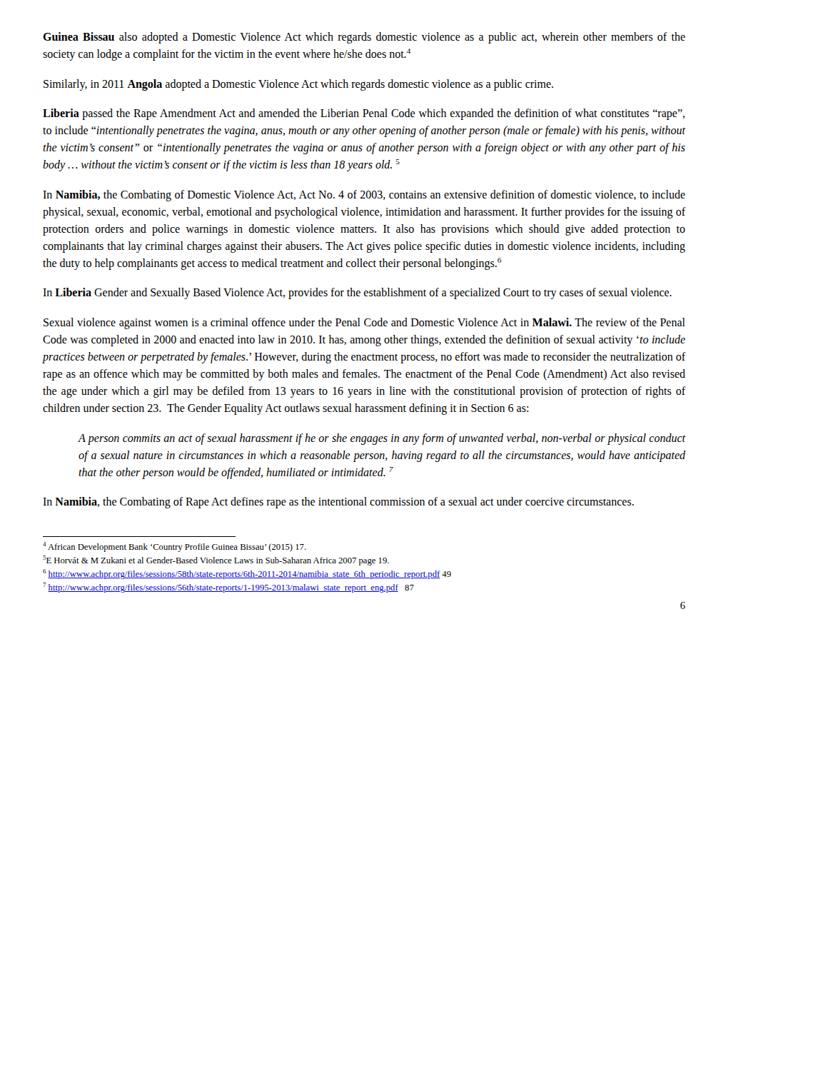Guinea Bissau also adopted a Domestic Violence Act which regards domestic violence as a public act, wherein other members of the society can lodge a complaint for the victim in the event where he/she does not.4
Similarly, in 2011 Angola adopted a Domestic Violence Act which regards domestic violence as a public crime.
Liberia passed the Rape Amendment Act and amended the Liberian Penal Code which expanded the definition of what constitutes “rape”, to include “intentionally penetrates the vagina, anus, mouth or any other opening of another person (male or female) with his penis, without the victim’s consent” or “intentionally penetrates the vagina or anus of another person with a foreign object or with any other part of his body … without the victim’s consent or if the victim is less than 18 years old. 5
In Namibia, the Combating of Domestic Violence Act, Act No. 4 of 2003, contains an extensive definition of domestic violence, to include physical, sexual, economic, verbal, emotional and psychological violence, intimidation and harassment. It further provides for the issuing of protection orders and police warnings in domestic violence matters. It also has provisions which should give added protection to complainants that lay criminal charges against their abusers. The Act gives police specific duties in domestic violence incidents, including the duty to help complainants get access to medical treatment and collect their personal belongings.6
In Liberia Gender and Sexually Based Violence Act, provides for the establishment of a specialized Court to try cases of sexual violence.
Sexual violence against women is a criminal offence under the Penal Code and Domestic Violence Act in Malawi. The review of the Penal Code was completed in 2000 and enacted into law in 2010. It has, among other things, extended the definition of sexual activity ‘to include practices between or perpetrated by females.’ However, during the enactment process, no effort was made to reconsider the neutralization of rape as an offence which may be committed by both males and females. The enactment of the Penal Code (Amendment) Act also revised the age under which a girl may be defiled from 13 years to 16 years in line with the constitutional provision of protection of rights of children under section 23. The Gender Equality Act outlaws sexual harassment defining it in Section 6 as:
A person commits an act of sexual harassment if he or she engages in any form of unwanted verbal, non-verbal or physical conduct of a sexual nature in circumstances in which a reasonable person, having regard to all the circumstances, would have anticipated that the other person would be offended, humiliated or intimidated. 7
In Namibia, the Combating of Rape Act defines rape as the intentional commission of a sexual act under coercive circumstances.
4 African Development Bank ‘Country Profile Guinea Bissau’ (2015) 17.
5E Horvát & M Zukani et al Gender-Based Violence Laws in Sub-Saharan Africa 2007 page 19.
6 http://www.achpr.org/files/sessions/58th/state-reports/6th-2011-2014/namibia_state_6th_periodic_report.pdf 49
7 http://www.achpr.org/files/sessions/56th/state-reports/1-1995-2013/malawi_state_report_eng.pdf 87
6